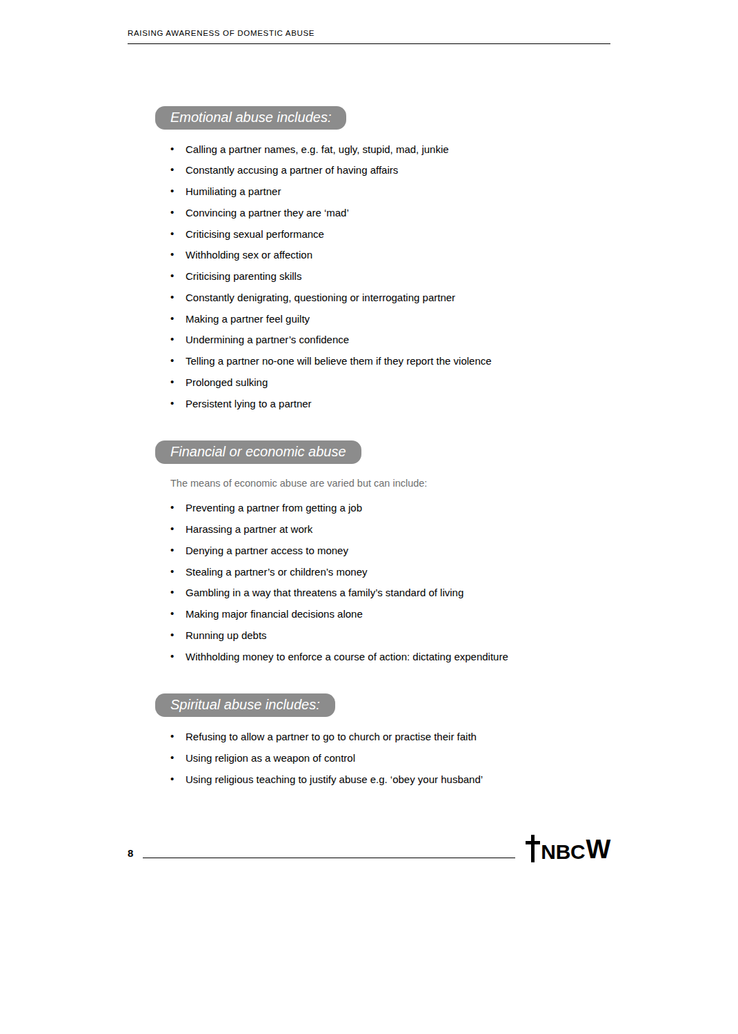Raising awareness of domestic abuse
Emotional abuse includes:
Calling a partner names, e.g. fat, ugly, stupid, mad, junkie
Constantly accusing a partner of having affairs
Humiliating a partner
Convincing a partner they are ‘mad’
Criticising sexual performance
Withholding sex or affection
Criticising parenting skills
Constantly denigrating, questioning or interrogating partner
Making a partner feel guilty
Undermining a partner’s confidence
Telling a partner no-one will believe them if they report the violence
Prolonged sulking
Persistent lying to a partner
Financial or economic abuse
The means of economic abuse are varied but can include:
Preventing a partner from getting a job
Harassing a partner at work
Denying a partner access to money
Stealing a partner’s or children’s money
Gambling in a way that threatens a family’s standard of living
Making major financial decisions alone
Running up debts
Withholding money to enforce a course of action: dictating expenditure
Spiritual abuse includes:
Refusing to allow a partner to go to church or practise their faith
Using religion as a weapon of control
Using religious teaching to justify abuse e.g. ‘obey your husband’
8 NBC W